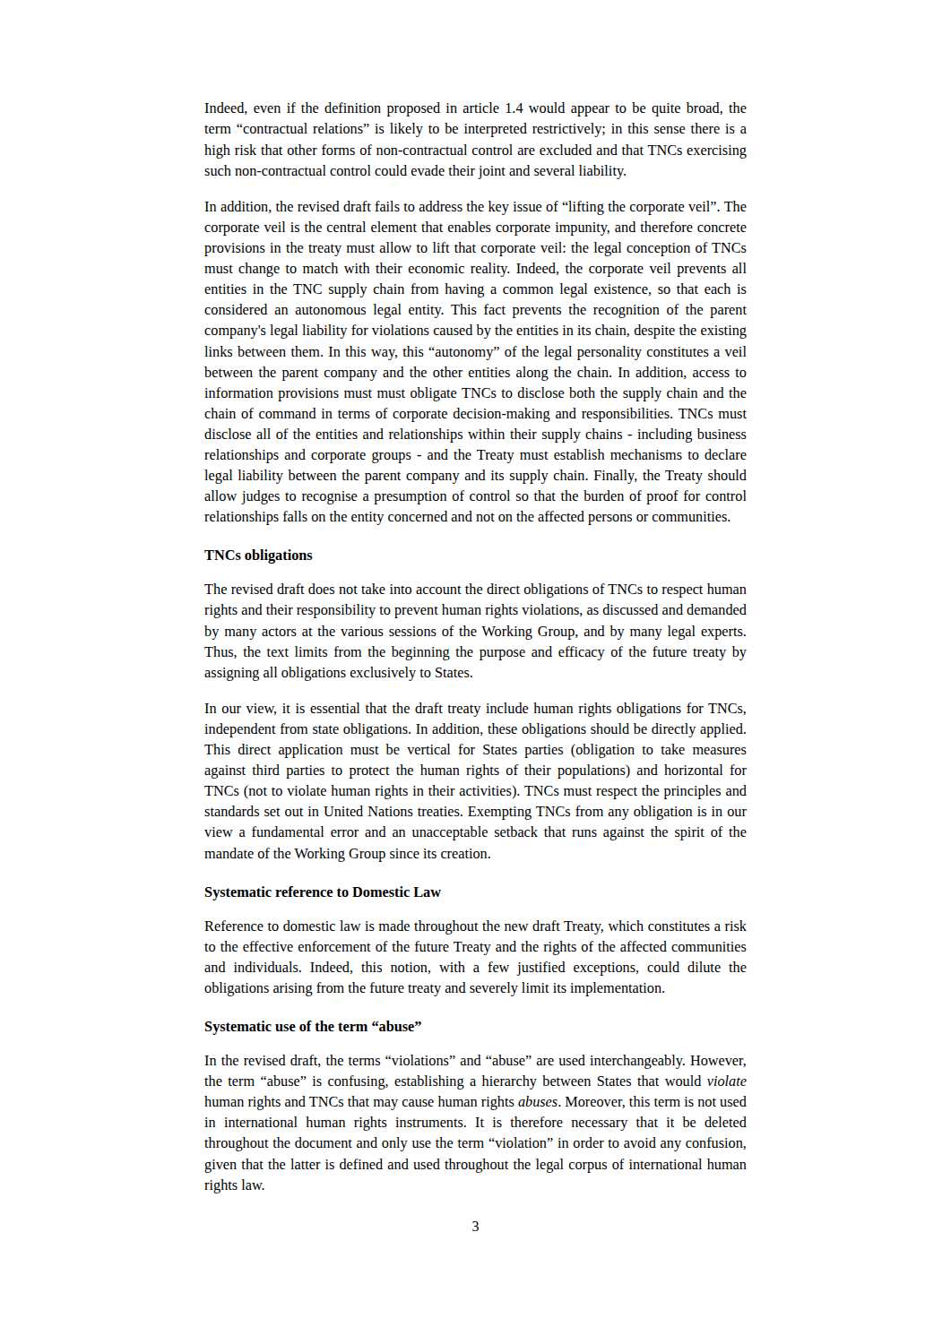Indeed, even if the definition proposed in article 1.4 would appear to be quite broad, the term “contractual relations” is likely to be interpreted restrictively; in this sense there is a high risk that other forms of non-contractual control are excluded and that TNCs exercising such non-contractual control could evade their joint and several liability.
In addition, the revised draft fails to address the key issue of “lifting the corporate veil”. The corporate veil is the central element that enables corporate impunity, and therefore concrete provisions in the treaty must allow to lift that corporate veil: the legal conception of TNCs must change to match with their economic reality. Indeed, the corporate veil prevents all entities in the TNC supply chain from having a common legal existence, so that each is considered an autonomous legal entity. This fact prevents the recognition of the parent company's legal liability for violations caused by the entities in its chain, despite the existing links between them. In this way, this “autonomy” of the legal personality constitutes a veil between the parent company and the other entities along the chain. In addition, access to information provisions must must obligate TNCs to disclose both the supply chain and the chain of command in terms of corporate decision-making and responsibilities. TNCs must disclose all of the entities and relationships within their supply chains - including business relationships and corporate groups - and the Treaty must establish mechanisms to declare legal liability between the parent company and its supply chain. Finally, the Treaty should allow judges to recognise a presumption of control so that the burden of proof for control relationships falls on the entity concerned and not on the affected persons or communities.
TNCs obligations
The revised draft does not take into account the direct obligations of TNCs to respect human rights and their responsibility to prevent human rights violations, as discussed and demanded by many actors at the various sessions of the Working Group, and by many legal experts. Thus, the text limits from the beginning the purpose and efficacy of the future treaty by assigning all obligations exclusively to States.
In our view, it is essential that the draft treaty include human rights obligations for TNCs, independent from state obligations. In addition, these obligations should be directly applied. This direct application must be vertical for States parties (obligation to take measures against third parties to protect the human rights of their populations) and horizontal for TNCs (not to violate human rights in their activities). TNCs must respect the principles and standards set out in United Nations treaties. Exempting TNCs from any obligation is in our view a fundamental error and an unacceptable setback that runs against the spirit of the mandate of the Working Group since its creation.
Systematic reference to Domestic Law
Reference to domestic law is made throughout the new draft Treaty, which constitutes a risk to the effective enforcement of the future Treaty and the rights of the affected communities and individuals. Indeed, this notion, with a few justified exceptions, could dilute the obligations arising from the future treaty and severely limit its implementation.
Systematic use of the term “abuse”
In the revised draft, the terms “violations” and “abuse” are used interchangeably. However, the term “abuse” is confusing, establishing a hierarchy between States that would violate human rights and TNCs that may cause human rights abuses. Moreover, this term is not used in international human rights instruments. It is therefore necessary that it be deleted throughout the document and only use the term “violation” in order to avoid any confusion, given that the latter is defined and used throughout the legal corpus of international human rights law.
3